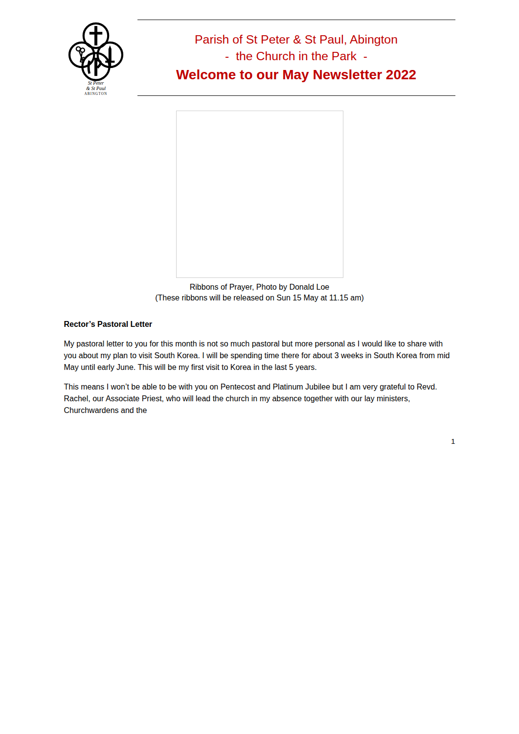St Peter & St Paul ABINGTON
Parish of St Peter & St Paul, Abington
- the Church in the Park -
Welcome to our May Newsletter 2022
Ribbons of Prayer, Photo by Donald Loe
(These ribbons will be released on Sun 15 May at 11.15 am)
Rector’s Pastoral Letter
My pastoral letter to you for this month is not so much pastoral but more personal as I would like to share with you about my plan to visit South Korea. I will be spending time there for about 3 weeks in South Korea from mid May until early June. This will be my first visit to Korea in the last 5 years.
This means I won’t be able to be with you on Pentecost and Platinum Jubilee but I am very grateful to Revd. Rachel, our Associate Priest, who will lead the church in my absence together with our lay ministers, Churchwardens and the
1